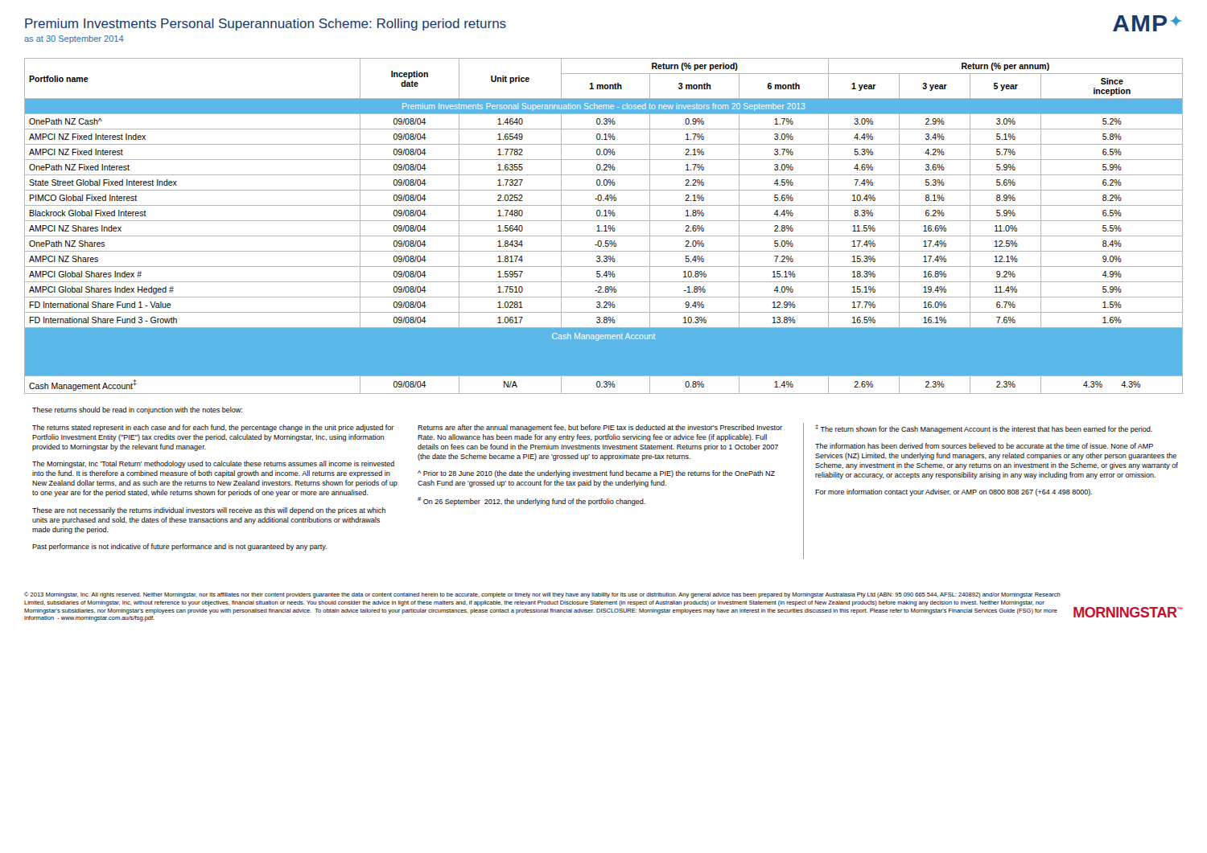Premium Investments Personal Superannuation Scheme: Rolling period returns
as at 30 September 2014
AMP✦
| Portfolio name | Inception date | Unit price | Return (% per period) | Return (% per annum) |
| --- | --- | --- | --- | --- |
| 1 month | 3 month | 6 month | 1 year | 3 year | 5 year | Since inception |
| Premium Investments Personal Superannuation Scheme - closed to new investors from 20 September 2013 |
| OnePath NZ Cash^ | 09/08/04 | 1.4640 | 0.3% | 0.9% | 1.7% | 3.0% | 2.9% | 3.0% | 5.2% |
| AMPCI NZ Fixed Interest Index | 09/08/04 | 1.6549 | 0.1% | 1.7% | 3.0% | 4.4% | 3.4% | 5.1% | 5.8% |
| AMPCI NZ Fixed Interest | 09/08/04 | 1.7782 | 0.0% | 2.1% | 3.7% | 5.3% | 4.2% | 5.7% | 6.5% |
| OnePath NZ Fixed Interest | 09/08/04 | 1.6355 | 0.2% | 1.7% | 3.0% | 4.6% | 3.6% | 5.9% | 5.9% |
| State Street Global Fixed Interest Index | 09/08/04 | 1.7327 | 0.0% | 2.2% | 4.5% | 7.4% | 5.3% | 5.6% | 6.2% |
| PIMCO Global Fixed Interest | 09/08/04 | 2.0252 | -0.4% | 2.1% | 5.6% | 10.4% | 8.1% | 8.9% | 8.2% |
| Blackrock Global Fixed Interest | 09/08/04 | 1.7480 | 0.1% | 1.8% | 4.4% | 8.3% | 6.2% | 5.9% | 6.5% |
| AMPCI NZ Shares Index | 09/08/04 | 1.5640 | 1.1% | 2.6% | 2.8% | 11.5% | 16.6% | 11.0% | 5.5% |
| OnePath NZ Shares | 09/08/04 | 1.8434 | -0.5% | 2.0% | 5.0% | 17.4% | 17.4% | 12.5% | 8.4% |
| AMPCI NZ Shares | 09/08/04 | 1.8174 | 3.3% | 5.4% | 7.2% | 15.3% | 17.4% | 12.1% | 9.0% |
| AMPCI Global Shares Index # | 09/08/04 | 1.5957 | 5.4% | 10.8% | 15.1% | 18.3% | 16.8% | 9.2% | 4.9% |
| AMPCI Global Shares Index Hedged # | 09/08/04 | 1.7510 | -2.8% | -1.8% | 4.0% | 15.1% | 19.4% | 11.4% | 5.9% |
| FD International Share Fund 1 - Value | 09/08/04 | 1.0281 | 3.2% | 9.4% | 12.9% | 17.7% | 16.0% | 6.7% | 1.5% |
| FD International Share Fund 3 - Growth | 09/08/04 | 1.0617 | 3.8% | 10.3% | 13.8% | 16.5% | 16.1% | 7.6% | 1.6% |
| Cash Management Account |
| Cash Management Account ‡ | 09/08/04 | N/A | 0.3% | 0.8% | 1.4% | 2.6% | 2.3% | 2.3% | 4.3% 4.3% |
These returns should be read in conjunction with the notes below:
The returns stated represent in each case and for each fund, the percentage change in the unit price adjusted for Portfolio Investment Entity ("PIE") tax credits over the period, calculated by Morningstar, Inc, using information provided to Morningstar by the relevant fund manager.
The Morningstar, Inc 'Total Return' methodology used to calculate these returns assumes all income is reinvested into the fund. It is therefore a combined measure of both capital growth and income. All returns are expressed in New Zealand dollar terms, and as such are the returns to New Zealand investors. Returns shown for periods of up to one year are for the period stated, while returns shown for periods of one year or more are annualised.
These are not necessarily the returns individual investors will receive as this will depend on the prices at which units are purchased and sold, the dates of these transactions and any additional contributions or withdrawals made during the period.
Past performance is not indicative of future performance and is not guaranteed by any party.
Returns are after the annual management fee, but before PIE tax is deducted at the investor's Prescribed Investor Rate. No allowance has been made for any entry fees, portfolio servicing fee or advice fee (if applicable). Full details on fees can be found in the Premium Investments Investment Statement. Returns prior to 1 October 2007 (the date the Scheme became a PIE) are 'grossed up' to approximate pre-tax returns.
^ Prior to 28 June 2010 (the date the underlying investment fund became a PIE) the returns for the OnePath NZ Cash Fund are 'grossed up' to account for the tax paid by the underlying fund.
# On 26 September 2012, the underlying fund of the portfolio changed.
‡ The return shown for the Cash Management Account is the interest that has been earned for the period.
The information has been derived from sources believed to be accurate at the time of issue. None of AMP Services (NZ) Limited, the underlying fund managers, any related companies or any other person guarantees the Scheme, any investment in the Scheme, or any returns on an investment in the Scheme, or gives any warranty of reliability or accuracy, or accepts any responsibility arising in any way including from any error or omission.
For more information contact your Adviser, or AMP on 0800 808 267 (+64 4 498 8000).
© 2013 Morningstar, Inc. All rights reserved. Neither Morningstar, nor its affiliates nor their content providers guarantee the data or content contained herein to be accurate, complete or timely nor will they have any liability for its use or distribution. Any general advice has been prepared by Morningstar Australasia Pty Ltd (ABN: 95 090 665 544, AFSL: 240892) and/or Morningstar Research Limited, subsidiaries of Morningstar, Inc, without reference to your objectives, financial situation or needs. You should consider the advice in light of these matters and, if applicable, the relevant Product Disclosure Statement (in respect of Australian products) or Investment Statement (in respect of New Zealand products) before making any decision to invest. Neither Morningstar, nor Morningstar's subsidiaries, nor Morningstar's employees can provide you with personalised financial advice. To obtain advice tailored to your particular circumstances, please contact a professional financial adviser. DISCLOSURE: Morningstar employees may have an interest in the securities discussed in this report. Please refer to Morningstar's Financial Services Guide (FSG) for more information - www.morningstar.com.au/s/fsg.pdf.
MORNINGSTAR™